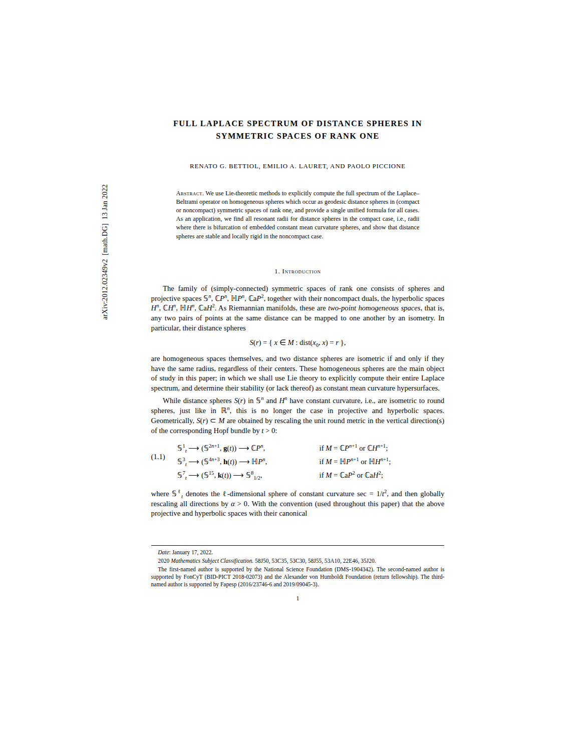arXiv:2012.02349v2 [math.DG] 13 Jan 2022
Full Laplace spectrum of distance spheres in
symmetric spaces of rank one
Renato G. Bettiol, Emilio A. Lauret, and Paolo Piccione
Abstract. We use Lie-theoretic methods to explicitly compute the full spectrum of the Laplace–Beltrami operator on homogeneous spheres which occur as geodesic distance spheres in (compact or noncompact) symmetric spaces of rank one, and provide a single unified formula for all cases. As an application, we find all resonant radii for distance spheres in the compact case, i.e., radii where there is bifurcation of embedded constant mean curvature spheres, and show that distance spheres are stable and locally rigid in the noncompact case.
1. Introduction
The family of (simply-connected) symmetric spaces of rank one consists of spheres and projective spaces 𝕊n, ℂPn, ℍPn, ℂaP2, together with their noncompact duals, the hyperbolic spaces Hn, ℂHn, ℍHn, ℂaH2. As Riemannian manifolds, these are two-point homogeneous spaces, that is, any two pairs of points at the same distance can be mapped to one another by an isometry. In particular, their distance spheres
S(r) = { x ∈ M : dist(x0, x) = r },
are homogeneous spaces themselves, and two distance spheres are isometric if and only if they have the same radius, regardless of their centers. These homogeneous spheres are the main object of study in this paper; in which we shall use Lie theory to explicitly compute their entire Laplace spectrum, and determine their stability (or lack thereof) as constant mean curvature hypersurfaces.
While distance spheres S(r) in 𝕊n and Hn have constant curvature, i.e., are isometric to round spheres, just like in ℝn, this is no longer the case in projective and hyperbolic spaces. Geometrically, S(r) ⊂ M are obtained by rescaling the unit round metric in the vertical direction(s) of the corresponding Hopf bundle by t > 0:
(1.1)
𝕊1t ⟶ (𝕊2n+1, g(t)) ⟶ ℂPn,
if M = ℂPn+1 or ℂHn+1;
𝕊3t ⟶ (𝕊4n+3, h(t)) ⟶ ℍPn,
if M = ℍPn+1 or ℍHn+1;
𝕊7t ⟶ (𝕊15, k(t)) ⟶ 𝕊81/2,
if M = ℂaP2 or ℂaH2;
where 𝕊ℓt denotes the ℓ-dimensional sphere of constant curvature sec = 1/t2, and then globally rescaling all directions by α > 0. With the convention (used throughout this paper) that the above projective and hyperbolic spaces with their canonical
Date: January 17, 2022.
2020 Mathematics Subject Classification. 58J50, 53C35, 53C30, 58J55, 53A10, 22E46, 35J20.
The first-named author is supported by the National Science Foundation (DMS-1904342). The second-named author is supported by FonCyT (BID-PICT 2018-02073) and the Alexander von Humboldt Foundation (return fellowship). The third-named author is supported by Fapesp (2016/23746-6 and 2019/09045-3).
1